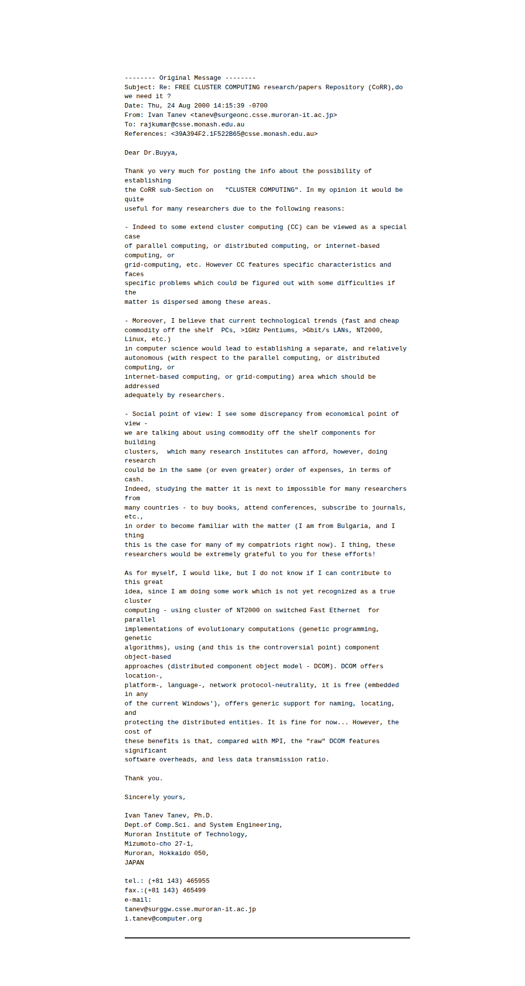-------- Original Message --------
Subject: Re: FREE CLUSTER COMPUTING research/papers Repository (CoRR),do we need it ?
Date: Thu, 24 Aug 2000 14:15:39 -0700
From: Ivan Tanev <tanev@surgeonc.csse.muroran-it.ac.jp>
To: rajkumar@csse.monash.edu.au
References: <39A394F2.1F522B65@csse.monash.edu.au>

Dear Dr.Buyya,

Thank yo very much for posting the info about the possibility of establishing
the CoRR sub-Section on   "CLUSTER COMPUTING". In my opinion it would be quite
useful for many researchers due to the following reasons:

- Indeed to some extend cluster computing (CC) can be viewed as a special case
of parallel computing, or distributed computing, or internet-based computing, or
grid-computing, etc. However CC features specific characteristics and faces
specific problems which could be figured out with some difficulties if the
matter is dispersed among these areas.

- Moreover, I believe that current technological trends (fast and cheap
commodity off the shelf  PCs, >1GHz Pentiums, >Gbit/s LANs, NT2000, Linux, etc.)
in computer science would lead to establishing a separate, and relatively
autonomous (with respect to the parallel computing, or distributed computing, or
internet-based computing, or grid-computing) area which should be addressed
adequately by researchers.

- Social point of view: I see some discrepancy from economical point of view -
we are talking about using commodity off the shelf components for building
clusters,  which many research institutes can afford, however, doing research
could be in the same (or even greater) order of expenses, in terms of cash.
Indeed, studying the matter it is next to impossible for many researchers from
many countries - to buy books, attend conferences, subscribe to journals, etc.,
in order to become familiar with the matter (I am from Bulgaria, and I thing
this is the case for many of my compatriots right now). I thing, these
researchers would be extremely grateful to you for these efforts!

As for myself, I would like, but I do not know if I can contribute to this great
idea, since I am doing some work which is not yet recognized as a true cluster
computing - using cluster of NT2000 on switched Fast Ethernet  for parallel
implementations of evolutionary computations (genetic programming, genetic
algorithms), using (and this is the controversial point) component object-based
approaches (distributed component object model - DCOM). DCOM offers location-,
platform-, language-, network protocol-neutrality, it is free (embedded in any
of the current Windows'), offers generic support for naming, locating, and
protecting the distributed entities. It is fine for now... However, the cost of
these benefits is that, compared with MPI, the "raw" DCOM features significant
software overheads, and less data transmission ratio.

Thank you.

Sincerely yours,

Ivan Tanev Tanev, Ph.D.
Dept.of Comp.Sci. and System Engineering,
Muroran Institute of Technology,
Mizumoto-cho 27-1,
Muroran, Hokkaido 050,
JAPAN

tel.: (+81 143) 465955
fax.:(+81 143) 465499
e-mail:
tanev@surggw.csse.muroran-it.ac.jp
i.tanev@computer.org